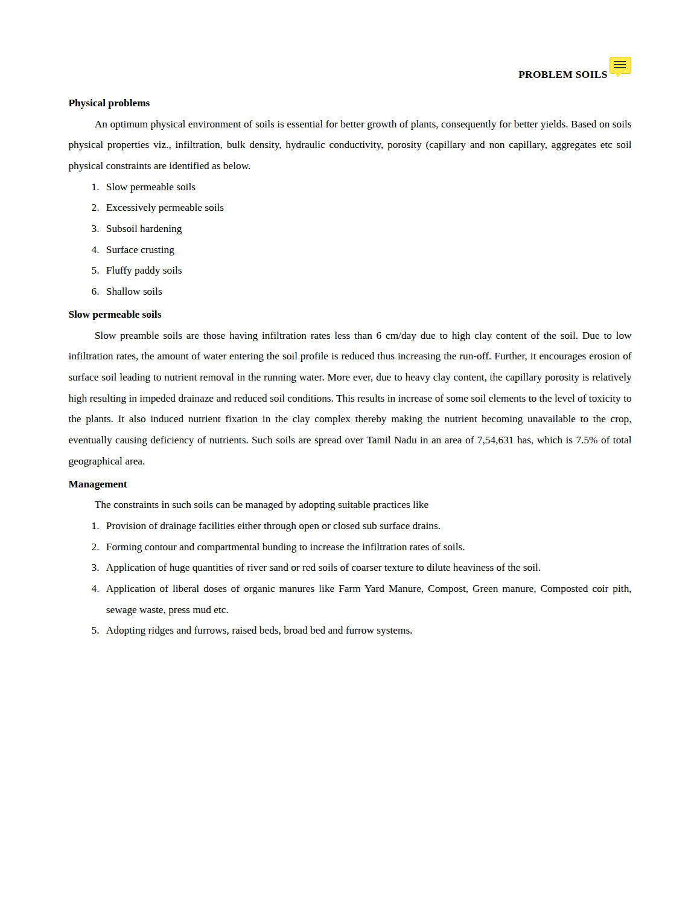PROBLEM SOILS
Physical problems
An optimum physical environment of soils is essential for better growth of plants, consequently for better yields. Based on soils physical properties viz., infiltration, bulk density, hydraulic conductivity, porosity (capillary and non capillary, aggregates etc soil physical constraints are identified as below.
Slow permeable soils
Excessively permeable soils
Subsoil hardening
Surface crusting
Fluffy paddy soils
Shallow soils
Slow permeable soils
Slow preamble soils are those having infiltration rates less than 6 cm/day due to high clay content of the soil. Due to low infiltration rates, the amount of water entering the soil profile is reduced thus increasing the run-off. Further, it encourages erosion of surface soil leading to nutrient removal in the running water. More ever, due to heavy clay content, the capillary porosity is relatively high resulting in impeded drainaze and reduced soil conditions. This results in increase of some soil elements to the level of toxicity to the plants. It also induced nutrient fixation in the clay complex thereby making the nutrient becoming unavailable to the crop, eventually causing deficiency of nutrients. Such soils are spread over Tamil Nadu in an area of 7,54,631 has, which is 7.5% of total geographical area.
Management
The constraints in such soils can be managed by adopting suitable practices like
Provision of drainage facilities either through open or closed sub surface drains.
Forming contour and compartmental bunding to increase the infiltration rates of soils.
Application of huge quantities of river sand or red soils of coarser texture to dilute heaviness of the soil.
Application of liberal doses of organic manures like Farm Yard Manure, Compost, Green manure, Composted coir pith, sewage waste, press mud etc.
Adopting ridges and furrows, raised beds, broad bed and furrow systems.